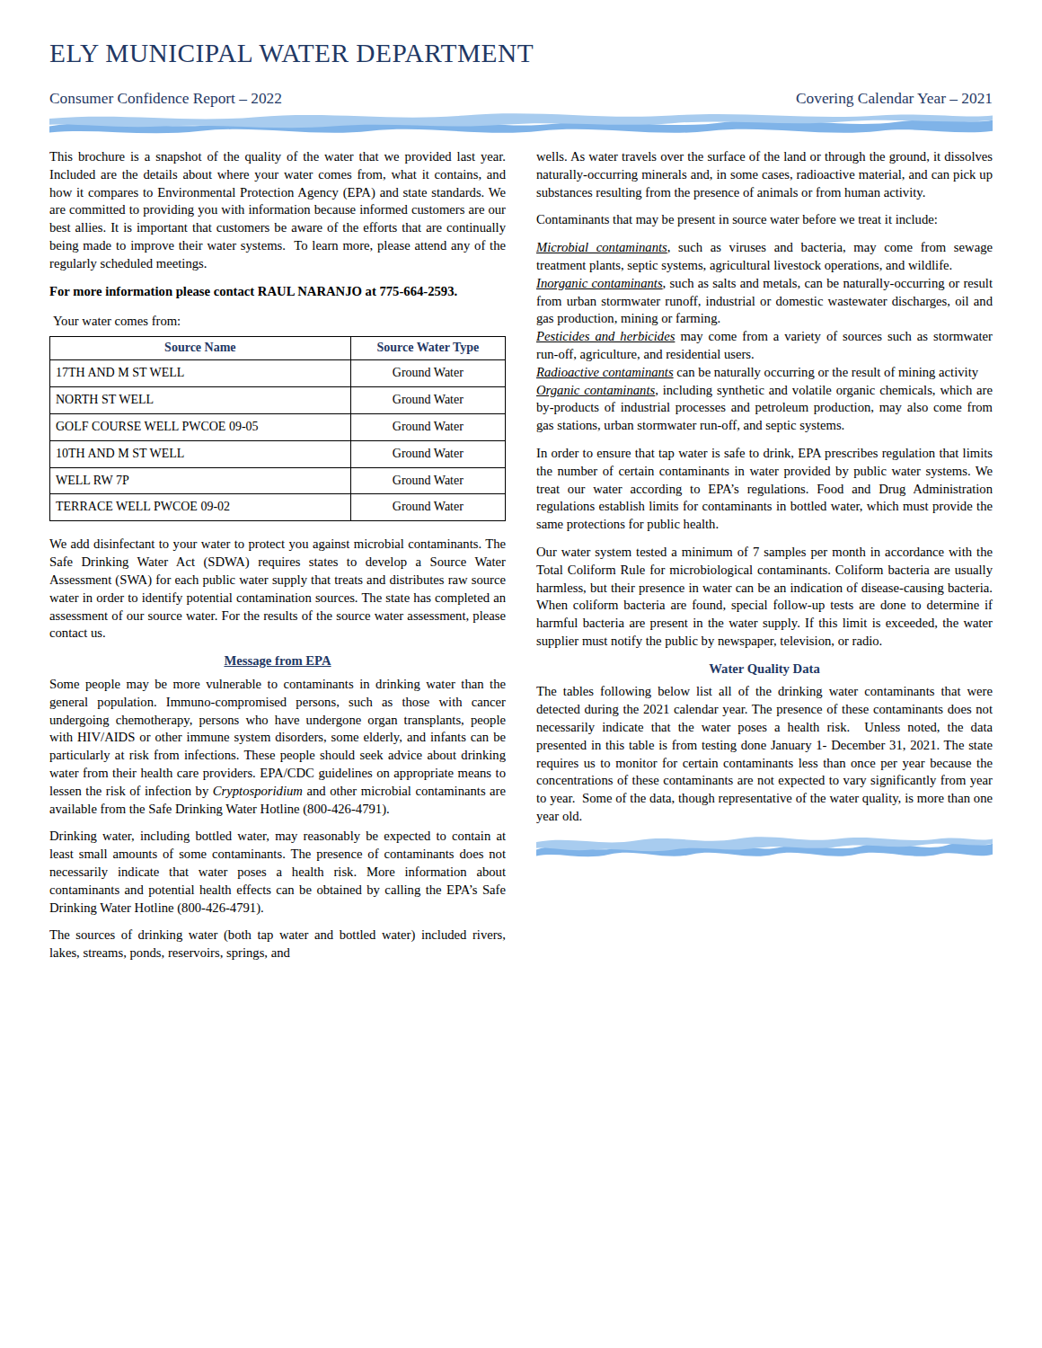ELY MUNICIPAL WATER DEPARTMENT
Consumer Confidence Report – 2022 Covering Calendar Year – 2021
This brochure is a snapshot of the quality of the water that we provided last year. Included are the details about where your water comes from, what it contains, and how it compares to Environmental Protection Agency (EPA) and state standards. We are committed to providing you with information because informed customers are our best allies. It is important that customers be aware of the efforts that are continually being made to improve their water systems. To learn more, please attend any of the regularly scheduled meetings.
For more information please contact RAUL NARANJO at 775-664-2593.
Your water comes from:
| Source Name | Source Water Type |
| --- | --- |
| 17TH AND M ST WELL | Ground Water |
| NORTH ST WELL | Ground Water |
| GOLF COURSE WELL PWCOE 09-05 | Ground Water |
| 10TH AND M ST WELL | Ground Water |
| WELL RW 7P | Ground Water |
| TERRACE WELL PWCOE 09-02 | Ground Water |
We add disinfectant to your water to protect you against microbial contaminants. The Safe Drinking Water Act (SDWA) requires states to develop a Source Water Assessment (SWA) for each public water supply that treats and distributes raw source water in order to identify potential contamination sources. The state has completed an assessment of our source water. For the results of the source water assessment, please contact us.
Message from EPA
Some people may be more vulnerable to contaminants in drinking water than the general population. Immuno-compromised persons, such as those with cancer undergoing chemotherapy, persons who have undergone organ transplants, people with HIV/AIDS or other immune system disorders, some elderly, and infants can be particularly at risk from infections. These people should seek advice about drinking water from their health care providers. EPA/CDC guidelines on appropriate means to lessen the risk of infection by Cryptosporidium and other microbial contaminants are available from the Safe Drinking Water Hotline (800-426-4791).
Drinking water, including bottled water, may reasonably be expected to contain at least small amounts of some contaminants. The presence of contaminants does not necessarily indicate that water poses a health risk. More information about contaminants and potential health effects can be obtained by calling the EPA’s Safe Drinking Water Hotline (800-426-4791).
The sources of drinking water (both tap water and bottled water) included rivers, lakes, streams, ponds, reservoirs, springs, and
wells. As water travels over the surface of the land or through the ground, it dissolves naturally-occurring minerals and, in some cases, radioactive material, and can pick up substances resulting from the presence of animals or from human activity.
Contaminants that may be present in source water before we treat it include:
Microbial contaminants, such as viruses and bacteria, may come from sewage treatment plants, septic systems, agricultural livestock operations, and wildlife.
Inorganic contaminants, such as salts and metals, can be naturally-occurring or result from urban stormwater runoff, industrial or domestic wastewater discharges, oil and gas production, mining or farming.
Pesticides and herbicides may come from a variety of sources such as stormwater run-off, agriculture, and residential users.
Radioactive contaminants can be naturally occurring or the result of mining activity
Organic contaminants, including synthetic and volatile organic chemicals, which are by-products of industrial processes and petroleum production, may also come from gas stations, urban stormwater run-off, and septic systems.
In order to ensure that tap water is safe to drink, EPA prescribes regulation that limits the number of certain contaminants in water provided by public water systems. We treat our water according to EPA’s regulations. Food and Drug Administration regulations establish limits for contaminants in bottled water, which must provide the same protections for public health.
Our water system tested a minimum of 7 samples per month in accordance with the Total Coliform Rule for microbiological contaminants. Coliform bacteria are usually harmless, but their presence in water can be an indication of disease-causing bacteria. When coliform bacteria are found, special follow-up tests are done to determine if harmful bacteria are present in the water supply. If this limit is exceeded, the water supplier must notify the public by newspaper, television, or radio.
Water Quality Data
The tables following below list all of the drinking water contaminants that were detected during the 2021 calendar year. The presence of these contaminants does not necessarily indicate that the water poses a health risk. Unless noted, the data presented in this table is from testing done January 1- December 31, 2021. The state requires us to monitor for certain contaminants less than once per year because the concentrations of these contaminants are not expected to vary significantly from year to year. Some of the data, though representative of the water quality, is more than one year old.